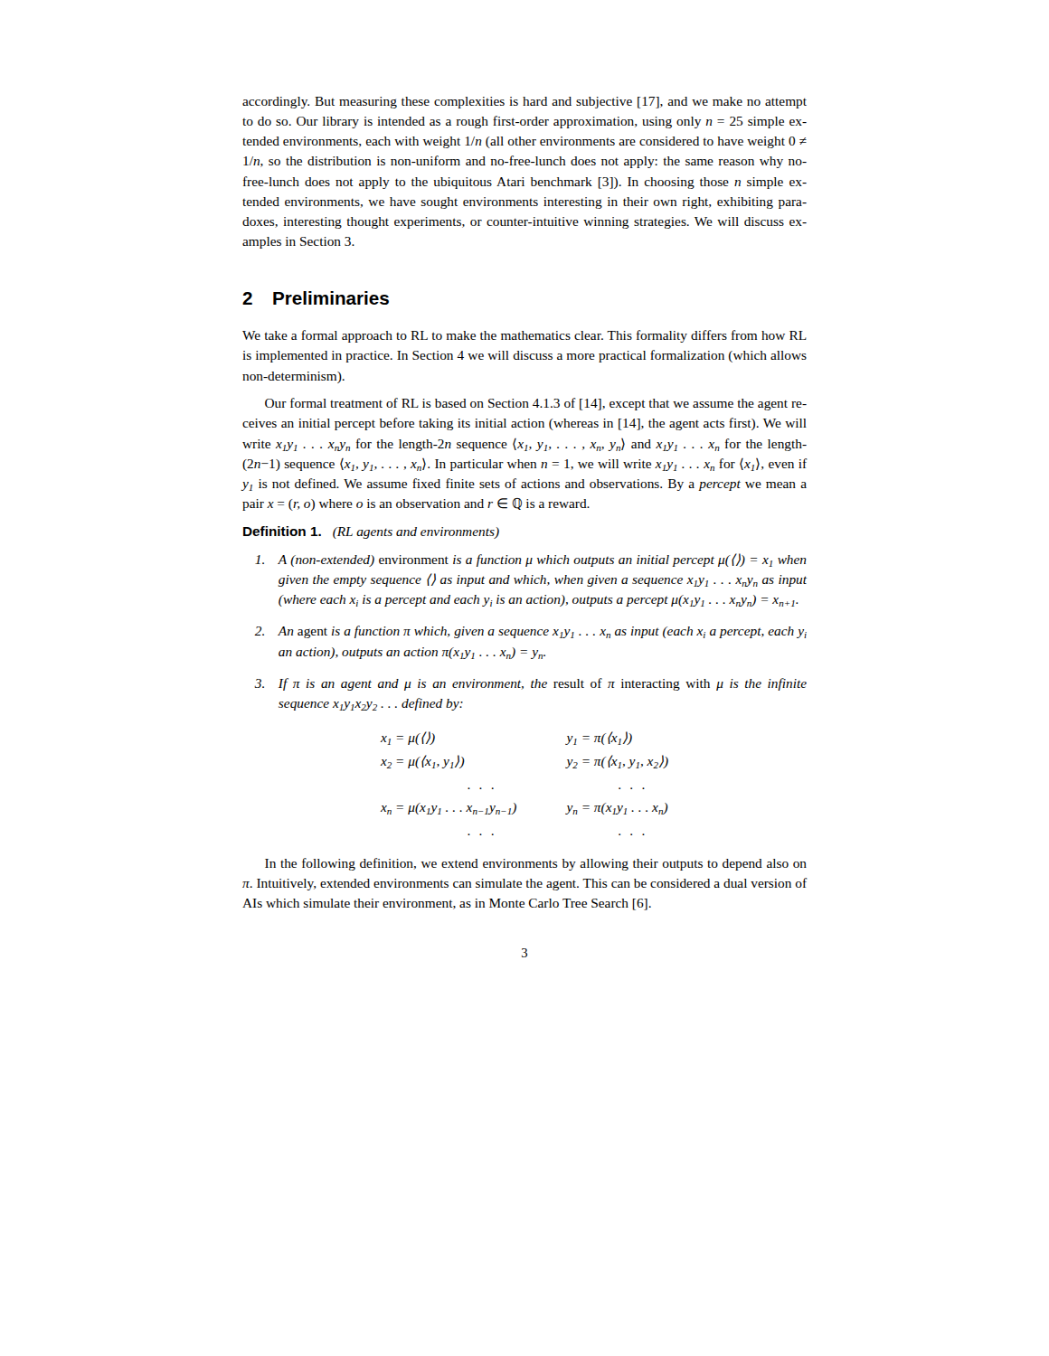accordingly. But measuring these complexities is hard and subjective [17], and we make no attempt to do so. Our library is intended as a rough first-order approximation, using only n = 25 simple extended environments, each with weight 1/n (all other environments are considered to have weight 0 ≠ 1/n, so the distribution is non-uniform and no-free-lunch does not apply: the same reason why no-free-lunch does not apply to the ubiquitous Atari benchmark [3]). In choosing those n simple extended environments, we have sought environments interesting in their own right, exhibiting paradoxes, interesting thought experiments, or counter-intuitive winning strategies. We will discuss examples in Section 3.
2 Preliminaries
We take a formal approach to RL to make the mathematics clear. This formality differs from how RL is implemented in practice. In Section 4 we will discuss a more practical formalization (which allows non-determinism).
Our formal treatment of RL is based on Section 4.1.3 of [14], except that we assume the agent receives an initial percept before taking its initial action (whereas in [14], the agent acts first). We will write x1y1 . . . xnyn for the length-2n sequence ⟨x1, y1, . . . , xn, yn⟩ and x1y1 . . . xn for the length-(2n−1) sequence ⟨x1, y1, . . . , xn⟩. In particular when n = 1, we will write x1y1 . . . xn for ⟨x1⟩, even if y1 is not defined. We assume fixed finite sets of actions and observations. By a percept we mean a pair x = (r, o) where o is an observation and r ∈ ℚ is a reward.
Definition 1. (RL agents and environments)
A (non-extended) environment is a function μ which outputs an initial percept μ(⟨⟩) = x1 when given the empty sequence ⟨⟩ as input and which, when given a sequence x1y1 . . . xnyn as input (where each xi is a percept and each yi is an action), outputs a percept μ(x1y1 . . . xnyn) = xn+1.
An agent is a function π which, given a sequence x1y1 . . . xn as input (each xi a percept, each yi an action), outputs an action π(x1y1 . . . xn) = yn.
If π is an agent and μ is an environment, the result of π interacting with μ is the infinite sequence x1y1x2y2 . . . defined by:
| x 1 = μ (⟨⟩) | y 1 = π (⟨ x 1 ⟩) |
| x 2 = μ (⟨ x 1 , y 1 ⟩) | y 2 = π (⟨ x 1 , y 1 , x 2 ⟩) |
| . . . | . . . |
| x n = μ ( x 1 y 1 . . . x n−1 y n−1 ) | y n = π ( x 1 y 1 . . . x n ) |
| . . . | . . . |
In the following definition, we extend environments by allowing their outputs to depend also on π. Intuitively, extended environments can simulate the agent. This can be considered a dual version of AIs which simulate their environment, as in Monte Carlo Tree Search [6].
3